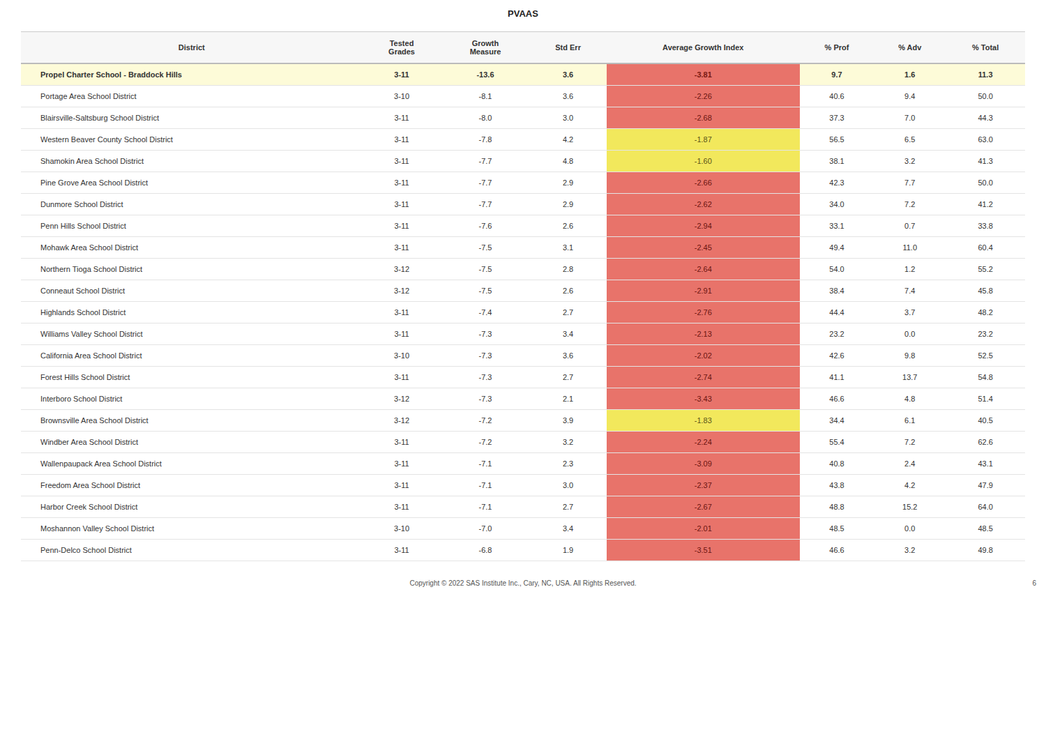PVAAS
| District | Tested Grades | Growth Measure | Std Err | Average Growth Index | % Prof | % Adv | % Total |
| --- | --- | --- | --- | --- | --- | --- | --- |
| Propel Charter School - Braddock Hills | 3-11 | -13.6 | 3.6 | -3.81 | 9.7 | 1.6 | 11.3 |
| Portage Area School District | 3-10 | -8.1 | 3.6 | -2.26 | 40.6 | 9.4 | 50.0 |
| Blairsville-Saltsburg School District | 3-11 | -8.0 | 3.0 | -2.68 | 37.3 | 7.0 | 44.3 |
| Western Beaver County School District | 3-11 | -7.8 | 4.2 | -1.87 | 56.5 | 6.5 | 63.0 |
| Shamokin Area School District | 3-11 | -7.7 | 4.8 | -1.60 | 38.1 | 3.2 | 41.3 |
| Pine Grove Area School District | 3-11 | -7.7 | 2.9 | -2.66 | 42.3 | 7.7 | 50.0 |
| Dunmore School District | 3-11 | -7.7 | 2.9 | -2.62 | 34.0 | 7.2 | 41.2 |
| Penn Hills School District | 3-11 | -7.6 | 2.6 | -2.94 | 33.1 | 0.7 | 33.8 |
| Mohawk Area School District | 3-11 | -7.5 | 3.1 | -2.45 | 49.4 | 11.0 | 60.4 |
| Northern Tioga School District | 3-12 | -7.5 | 2.8 | -2.64 | 54.0 | 1.2 | 55.2 |
| Conneaut School District | 3-12 | -7.5 | 2.6 | -2.91 | 38.4 | 7.4 | 45.8 |
| Highlands School District | 3-11 | -7.4 | 2.7 | -2.76 | 44.4 | 3.7 | 48.2 |
| Williams Valley School District | 3-11 | -7.3 | 3.4 | -2.13 | 23.2 | 0.0 | 23.2 |
| California Area School District | 3-10 | -7.3 | 3.6 | -2.02 | 42.6 | 9.8 | 52.5 |
| Forest Hills School District | 3-11 | -7.3 | 2.7 | -2.74 | 41.1 | 13.7 | 54.8 |
| Interboro School District | 3-12 | -7.3 | 2.1 | -3.43 | 46.6 | 4.8 | 51.4 |
| Brownsville Area School District | 3-12 | -7.2 | 3.9 | -1.83 | 34.4 | 6.1 | 40.5 |
| Windber Area School District | 3-11 | -7.2 | 3.2 | -2.24 | 55.4 | 7.2 | 62.6 |
| Wallenpaupack Area School District | 3-11 | -7.1 | 2.3 | -3.09 | 40.8 | 2.4 | 43.1 |
| Freedom Area School District | 3-11 | -7.1 | 3.0 | -2.37 | 43.8 | 4.2 | 47.9 |
| Harbor Creek School District | 3-11 | -7.1 | 2.7 | -2.67 | 48.8 | 15.2 | 64.0 |
| Moshannon Valley School District | 3-10 | -7.0 | 3.4 | -2.01 | 48.5 | 0.0 | 48.5 |
| Penn-Delco School District | 3-11 | -6.8 | 1.9 | -3.51 | 46.6 | 3.2 | 49.8 |
Copyright © 2022 SAS Institute Inc., Cary, NC, USA. All Rights Reserved. 6